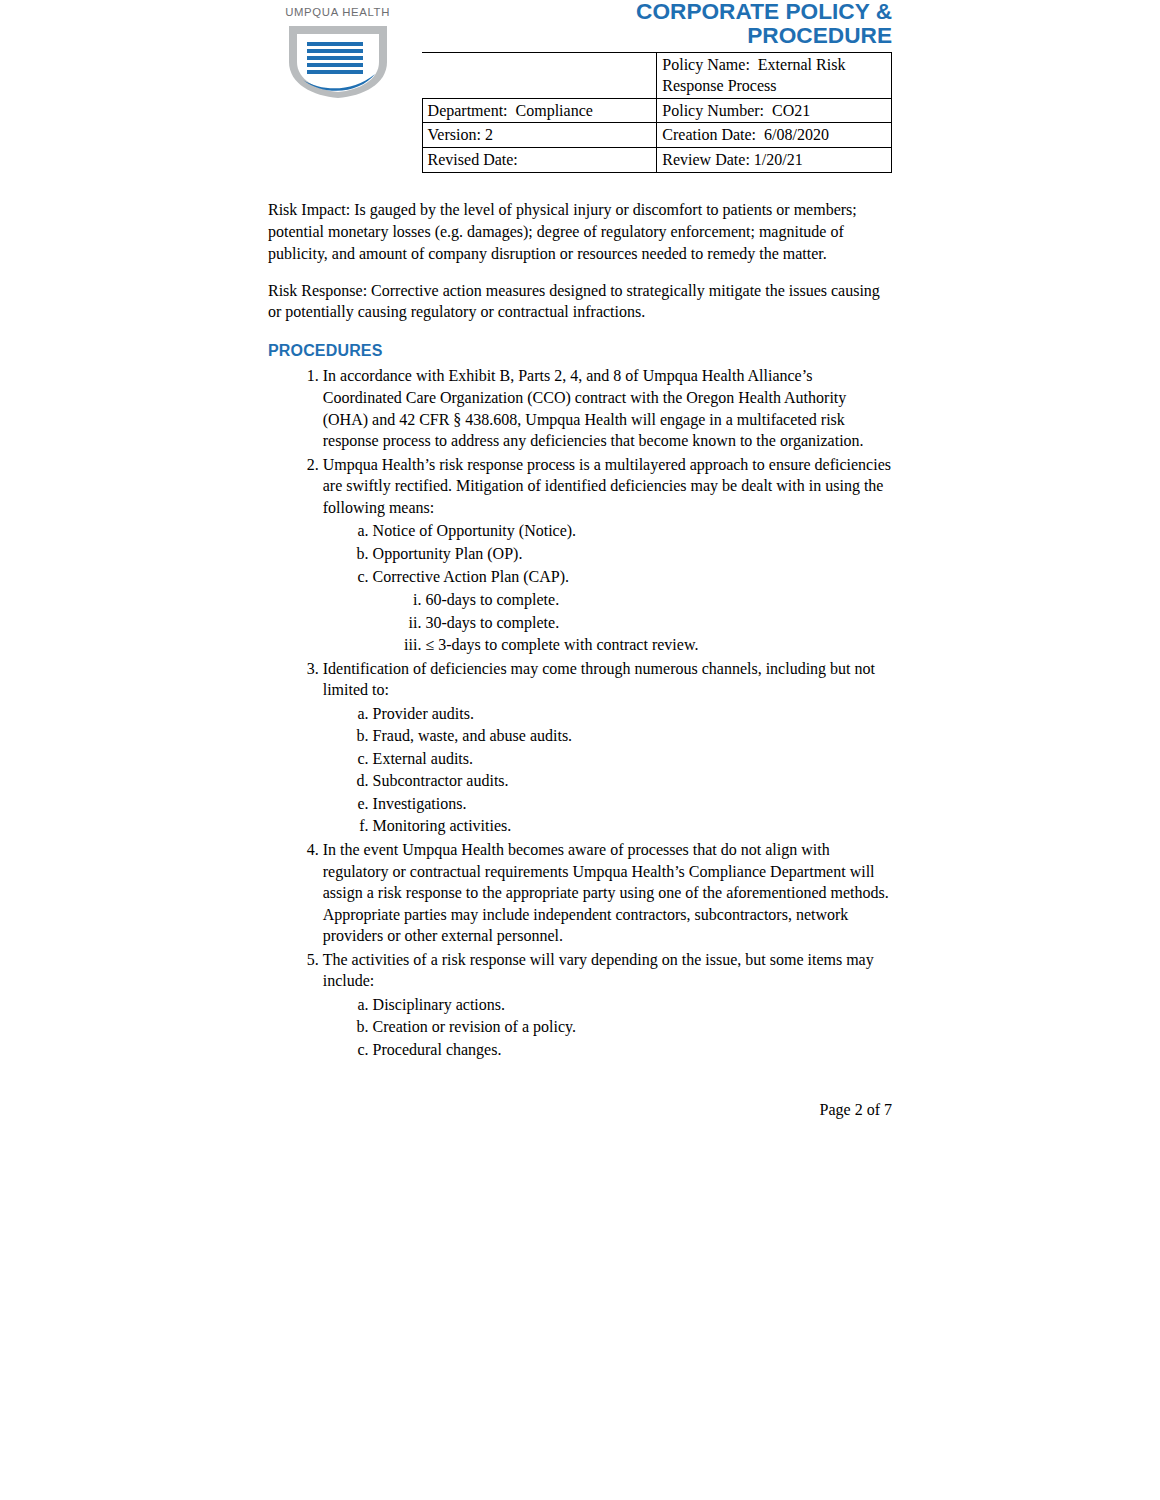UMPQUA HEALTH
CORPORATE POLICY &
PROCEDURE
| | Policy Name: External Risk Response Process |
| Department: Compliance | Policy Number: CO21 |
| Version: 2 | Creation Date: 6/08/2020 |
| Revised Date: | Review Date: 1/20/21 |
Risk Impact: Is gauged by the level of physical injury or discomfort to patients or members; potential monetary losses (e.g. damages); degree of regulatory enforcement; magnitude of publicity, and amount of company disruption or resources needed to remedy the matter.
Risk Response: Corrective action measures designed to strategically mitigate the issues causing or potentially causing regulatory or contractual infractions.
PROCEDURES
In accordance with Exhibit B, Parts 2, 4, and 8 of Umpqua Health Alliance’s Coordinated Care Organization (CCO) contract with the Oregon Health Authority (OHA) and 42 CFR § 438.608, Umpqua Health will engage in a multifaceted risk response process to address any deficiencies that become known to the organization.
Umpqua Health’s risk response process is a multilayered approach to ensure deficiencies are swiftly rectified. Mitigation of identified deficiencies may be dealt with in using the following means:
Notice of Opportunity (Notice).
Opportunity Plan (OP).
Corrective Action Plan (CAP).
60-days to complete.
30-days to complete.
3-days to complete with contract review.
Identification of deficiencies may come through numerous channels, including but not limited to:
Provider audits.
Fraud, waste, and abuse audits.
External audits.
Subcontractor audits.
Investigations.
Monitoring activities.
In the event Umpqua Health becomes aware of processes that do not align with regulatory or contractual requirements Umpqua Health’s Compliance Department will assign a risk response to the appropriate party using one of the aforementioned methods. Appropriate parties may include independent contractors, subcontractors, network providers or other external personnel.
The activities of a risk response will vary depending on the issue, but some items may include:
Disciplinary actions.
Creation or revision of a policy.
Procedural changes.
Page 2 of 7